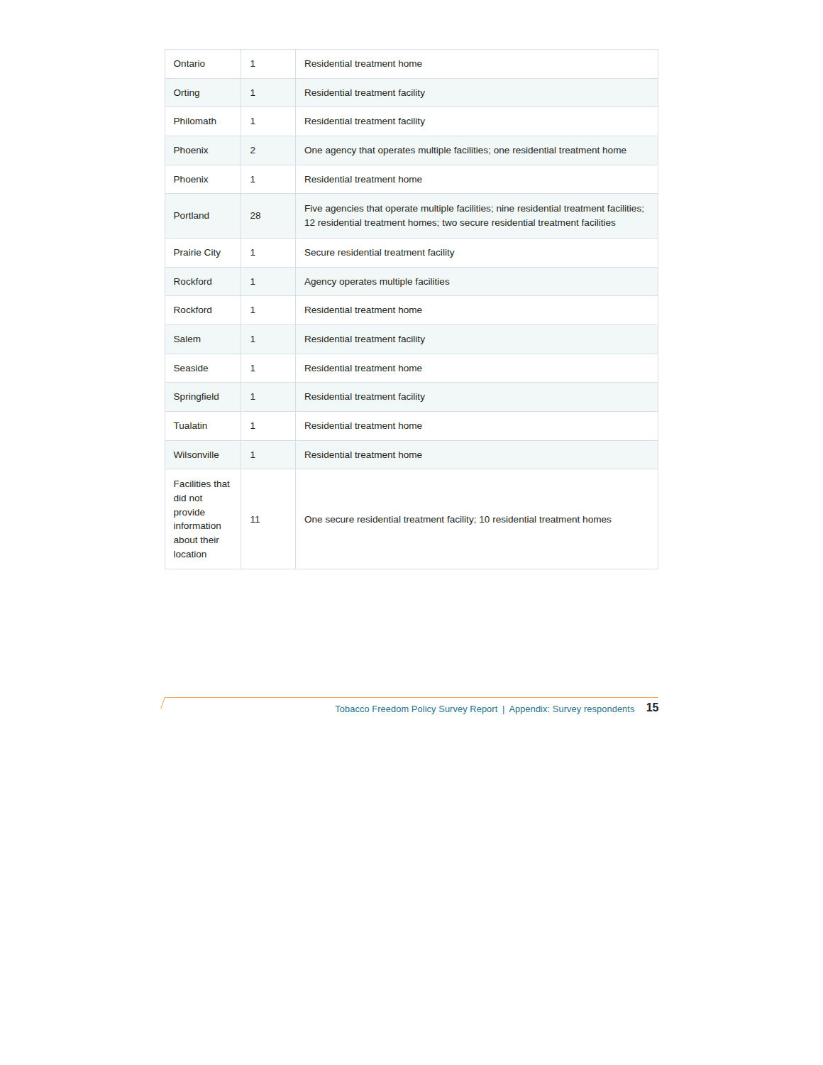| Ontario | 1 | Residential treatment home |
| Orting | 1 | Residential treatment facility |
| Philomath | 1 | Residential treatment facility |
| Phoenix | 2 | One agency that operates multiple facilities; one residential treatment home |
| Phoenix | 1 | Residential treatment home |
| Portland | 28 | Five agencies that operate multiple facilities; nine residential treatment facilities; 12 residential treatment homes; two secure residential treatment facilities |
| Prairie City | 1 | Secure residential treatment facility |
| Rockford | 1 | Agency operates multiple facilities |
| Rockford | 1 | Residential treatment home |
| Salem | 1 | Residential treatment facility |
| Seaside | 1 | Residential treatment home |
| Springfield | 1 | Residential treatment facility |
| Tualatin | 1 | Residential treatment home |
| Wilsonville | 1 | Residential treatment home |
| Facilities that did not provide information about their location | 11 | One secure residential treatment facility; 10 residential treatment homes |
Tobacco Freedom Policy Survey Report | Appendix: Survey respondents
15